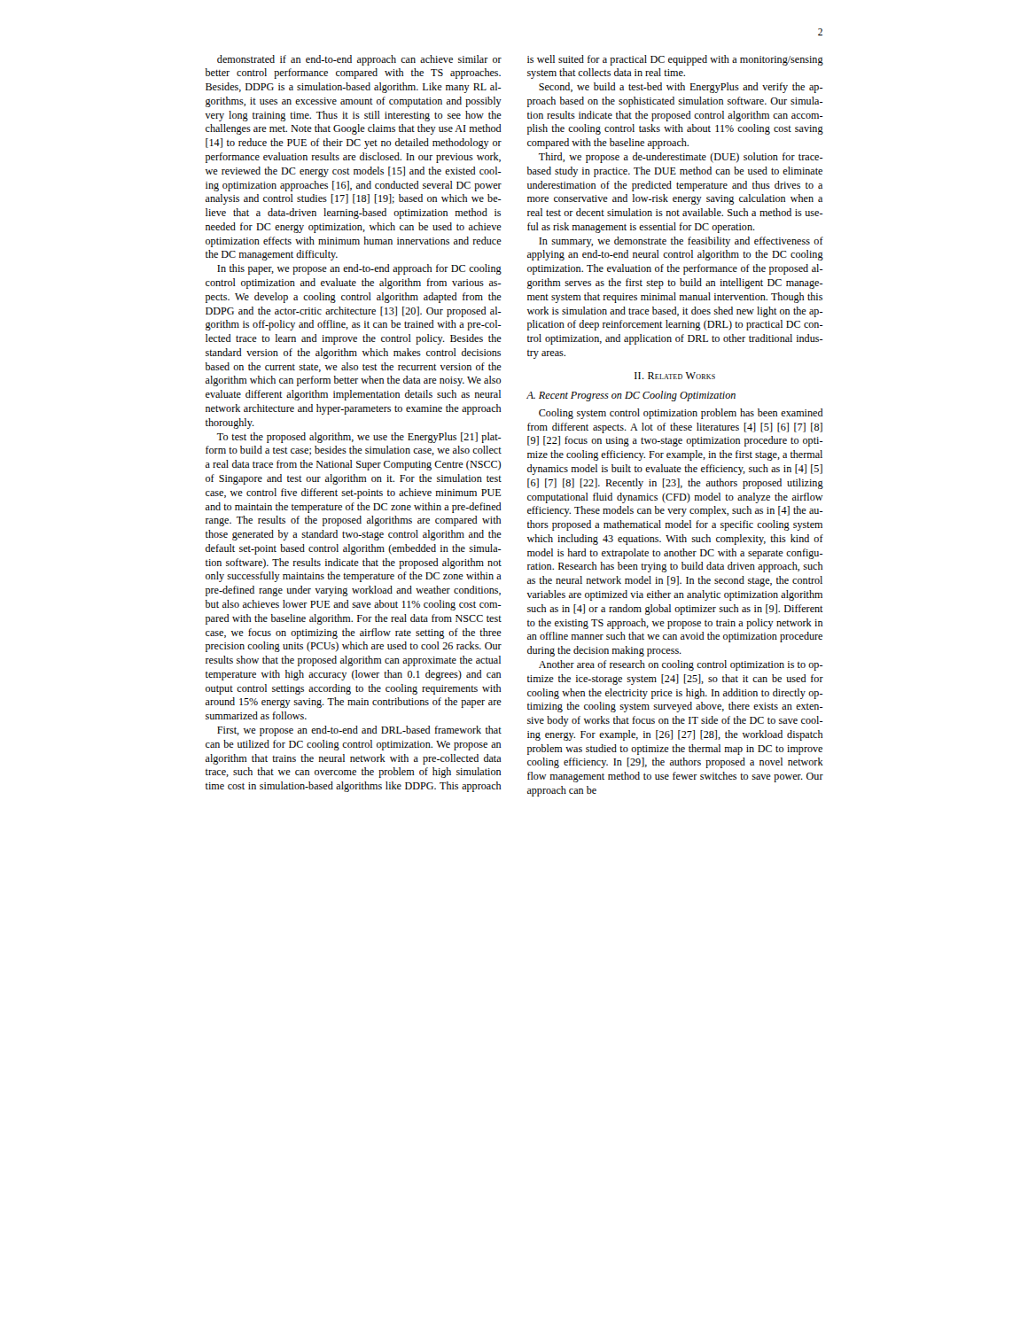2
demonstrated if an end-to-end approach can achieve similar or better control performance compared with the TS approaches. Besides, DDPG is a simulation-based algorithm. Like many RL algorithms, it uses an excessive amount of computation and possibly very long training time. Thus it is still interesting to see how the challenges are met. Note that Google claims that they use AI method [14] to reduce the PUE of their DC yet no detailed methodology or performance evaluation results are disclosed. In our previous work, we reviewed the DC energy cost models [15] and the existed cooling optimization approaches [16], and conducted several DC power analysis and control studies [17] [18] [19]; based on which we believe that a data-driven learning-based optimization method is needed for DC energy optimization, which can be used to achieve optimization effects with minimum human innervations and reduce the DC management difficulty.
In this paper, we propose an end-to-end approach for DC cooling control optimization and evaluate the algorithm from various aspects. We develop a cooling control algorithm adapted from the DDPG and the actor-critic architecture [13] [20]. Our proposed algorithm is off-policy and offline, as it can be trained with a pre-collected trace to learn and improve the control policy. Besides the standard version of the algorithm which makes control decisions based on the current state, we also test the recurrent version of the algorithm which can perform better when the data are noisy. We also evaluate different algorithm implementation details such as neural network architecture and hyper-parameters to examine the approach thoroughly.
To test the proposed algorithm, we use the EnergyPlus [21] platform to build a test case; besides the simulation case, we also collect a real data trace from the National Super Computing Centre (NSCC) of Singapore and test our algorithm on it. For the simulation test case, we control five different set-points to achieve minimum PUE and to maintain the temperature of the DC zone within a pre-defined range. The results of the proposed algorithms are compared with those generated by a standard two-stage control algorithm and the default set-point based control algorithm (embedded in the simulation software). The results indicate that the proposed algorithm not only successfully maintains the temperature of the DC zone within a pre-defined range under varying workload and weather conditions, but also achieves lower PUE and save about 11% cooling cost compared with the baseline algorithm. For the real data from NSCC test case, we focus on optimizing the airflow rate setting of the three precision cooling units (PCUs) which are used to cool 26 racks. Our results show that the proposed algorithm can approximate the actual temperature with high accuracy (lower than 0.1 degrees) and can output control settings according to the cooling requirements with around 15% energy saving. The main contributions of the paper are summarized as follows.
First, we propose an end-to-end and DRL-based framework that can be utilized for DC cooling control optimization. We propose an algorithm that trains the neural network with a pre-collected data trace, such that we can overcome the problem of high simulation time cost in simulation-based algorithms like DDPG. This approach is well suited for a practical DC equipped with a monitoring/sensing system that collects data in real time.
Second, we build a test-bed with EnergyPlus and verify the approach based on the sophisticated simulation software. Our simulation results indicate that the proposed control algorithm can accomplish the cooling control tasks with about 11% cooling cost saving compared with the baseline approach.
Third, we propose a de-underestimate (DUE) solution for trace-based study in practice. The DUE method can be used to eliminate underestimation of the predicted temperature and thus drives to a more conservative and low-risk energy saving calculation when a real test or decent simulation is not available. Such a method is useful as risk management is essential for DC operation.
In summary, we demonstrate the feasibility and effectiveness of applying an end-to-end neural control algorithm to the DC cooling optimization. The evaluation of the performance of the proposed algorithm serves as the first step to build an intelligent DC management system that requires minimal manual intervention. Though this work is simulation and trace based, it does shed new light on the application of deep reinforcement learning (DRL) to practical DC control optimization, and application of DRL to other traditional industry areas.
II. Related Works
A. Recent Progress on DC Cooling Optimization
Cooling system control optimization problem has been examined from different aspects. A lot of these literatures [4] [5] [6] [7] [8] [9] [22] focus on using a two-stage optimization procedure to optimize the cooling efficiency. For example, in the first stage, a thermal dynamics model is built to evaluate the efficiency, such as in [4] [5] [6] [7] [8] [22]. Recently in [23], the authors proposed utilizing computational fluid dynamics (CFD) model to analyze the airflow efficiency. These models can be very complex, such as in [4] the authors proposed a mathematical model for a specific cooling system which including 43 equations. With such complexity, this kind of model is hard to extrapolate to another DC with a separate configuration. Research has been trying to build data driven approach, such as the neural network model in [9]. In the second stage, the control variables are optimized via either an analytic optimization algorithm such as in [4] or a random global optimizer such as in [9]. Different to the existing TS approach, we propose to train a policy network in an offline manner such that we can avoid the optimization procedure during the decision making process.
Another area of research on cooling control optimization is to optimize the ice-storage system [24] [25], so that it can be used for cooling when the electricity price is high. In addition to directly optimizing the cooling system surveyed above, there exists an extensive body of works that focus on the IT side of the DC to save cooling energy. For example, in [26] [27] [28], the workload dispatch problem was studied to optimize the thermal map in DC to improve cooling efficiency. In [29], the authors proposed a novel network flow management method to use fewer switches to save power. Our approach can be